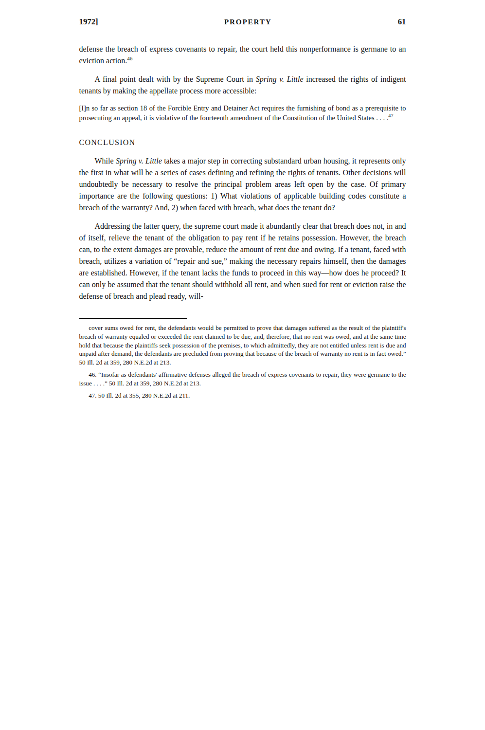1972] Property 61
defense the breach of express covenants to repair, the court held this nonperformance is germane to an eviction action.46
A final point dealt with by the Supreme Court in Spring v. Little increased the rights of indigent tenants by making the appellate process more accessible:
[I]n so far as section 18 of the Forcible Entry and Detainer Act requires the furnishing of bond as a prerequisite to prosecuting an appeal, it is violative of the fourteenth amendment of the Constitution of the United States . . . .47
Conclusion
While Spring v. Little takes a major step in correcting substandard urban housing, it represents only the first in what will be a series of cases defining and refining the rights of tenants. Other decisions will undoubtedly be necessary to resolve the principal problem areas left open by the case. Of primary importance are the following questions: 1) What violations of applicable building codes constitute a breach of the warranty? And, 2) when faced with breach, what does the tenant do?
Addressing the latter query, the supreme court made it abundantly clear that breach does not, in and of itself, relieve the tenant of the obligation to pay rent if he retains possession. However, the breach can, to the extent damages are provable, reduce the amount of rent due and owing. If a tenant, faced with breach, utilizes a variation of “repair and sue,” making the necessary repairs himself, then the damages are established. However, if the tenant lacks the funds to proceed in this way—how does he proceed? It can only be assumed that the tenant should withhold all rent, and when sued for rent or eviction raise the defense of breach and plead ready, will-
cover sums owed for rent, the defendants would be permitted to prove that damages suffered as the result of the plaintiff's breach of warranty equaled or exceeded the rent claimed to be due, and, therefore, that no rent was owed, and at the same time hold that because the plaintiffs seek possession of the premises, to which admittedly, they are not entitled unless rent is due and unpaid after demand, the defendants are precluded from proving that because of the breach of warranty no rent is in fact owed.” 50 Ill. 2d at 359, 280 N.E.2d at 213.
46. “Insofar as defendants' affirmative defenses alleged the breach of express covenants to repair, they were germane to the issue . . . .” 50 Ill. 2d at 359, 280 N.E.2d at 213.
47. 50 Ill. 2d at 355, 280 N.E.2d at 211.